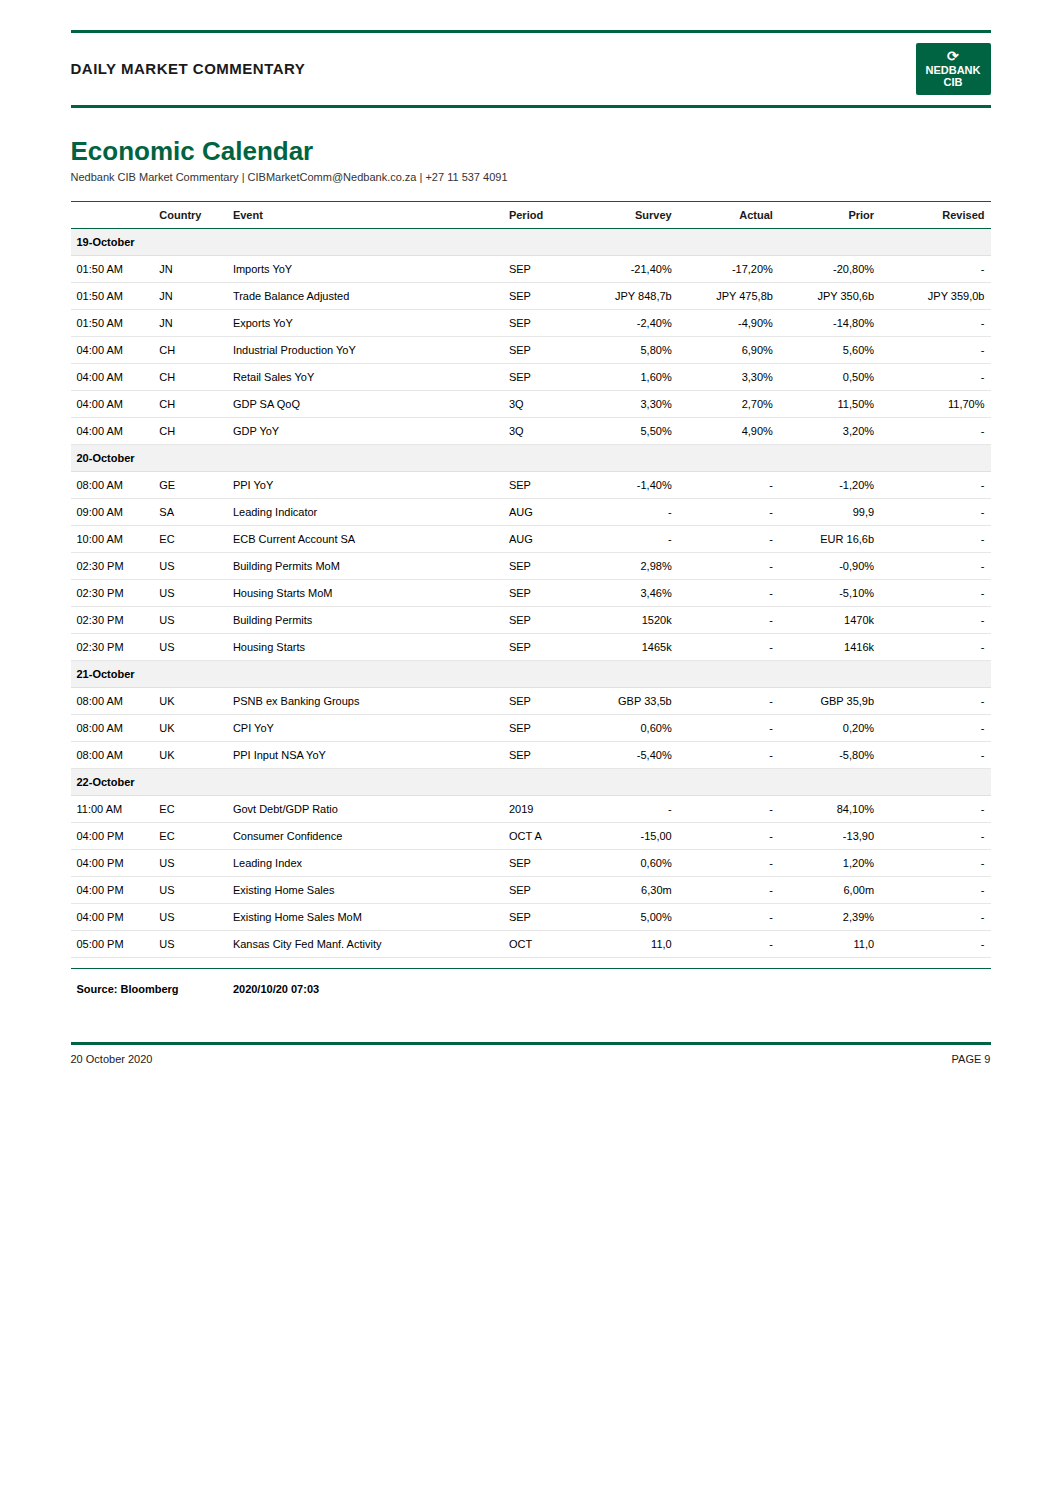DAILY MARKET COMMENTARY
⟳NEDBANK
CIB
Economic Calendar
Nedbank CIB Market Commentary | CIBMarketComm@Nedbank.co.za | +27 11 537 4091
| | Country | Event | Period | Survey | Actual | Prior | Revised |
| --- | --- | --- | --- | --- | --- | --- | --- |
| 19-October | | | | | | |
| 01:50 AM | JN | Imports YoY | SEP | -21,40% | -17,20% | -20,80% | - |
| 01:50 AM | JN | Trade Balance Adjusted | SEP | JPY 848,7b | JPY 475,8b | JPY 350,6b | JPY 359,0b |
| 01:50 AM | JN | Exports YoY | SEP | -2,40% | -4,90% | -14,80% | - |
| 04:00 AM | CH | Industrial Production YoY | SEP | 5,80% | 6,90% | 5,60% | - |
| 04:00 AM | CH | Retail Sales YoY | SEP | 1,60% | 3,30% | 0,50% | - |
| 04:00 AM | CH | GDP SA QoQ | 3Q | 3,30% | 2,70% | 11,50% | 11,70% |
| 04:00 AM | CH | GDP YoY | 3Q | 5,50% | 4,90% | 3,20% | - |
| 20-October | | | | | | |
| 08:00 AM | GE | PPI YoY | SEP | -1,40% | - | -1,20% | - |
| 09:00 AM | SA | Leading Indicator | AUG | - | - | 99,9 | - |
| 10:00 AM | EC | ECB Current Account SA | AUG | - | - | EUR 16,6b | - |
| 02:30 PM | US | Building Permits MoM | SEP | 2,98% | - | -0,90% | - |
| 02:30 PM | US | Housing Starts MoM | SEP | 3,46% | - | -5,10% | - |
| 02:30 PM | US | Building Permits | SEP | 1520k | - | 1470k | - |
| 02:30 PM | US | Housing Starts | SEP | 1465k | - | 1416k | - |
| 21-October | | | | | | |
| 08:00 AM | UK | PSNB ex Banking Groups | SEP | GBP 33,5b | - | GBP 35,9b | - |
| 08:00 AM | UK | CPI YoY | SEP | 0,60% | - | 0,20% | - |
| 08:00 AM | UK | PPI Input NSA YoY | SEP | -5,40% | - | -5,80% | - |
| 22-October | | | | | | |
| 11:00 AM | EC | Govt Debt/GDP Ratio | 2019 | - | - | 84,10% | - |
| 04:00 PM | EC | Consumer Confidence | OCT A | -15,00 | - | -13,90 | - |
| 04:00 PM | US | Leading Index | SEP | 0,60% | - | 1,20% | - |
| 04:00 PM | US | Existing Home Sales | SEP | 6,30m | - | 6,00m | - |
| 04:00 PM | US | Existing Home Sales MoM | SEP | 5,00% | - | 2,39% | - |
| 05:00 PM | US | Kansas City Fed Manf. Activity | OCT | 11,0 | - | 11,0 | - |
| Source: Bloomberg | 2020/10/20 07:03 |
20 October 2020
PAGE 9